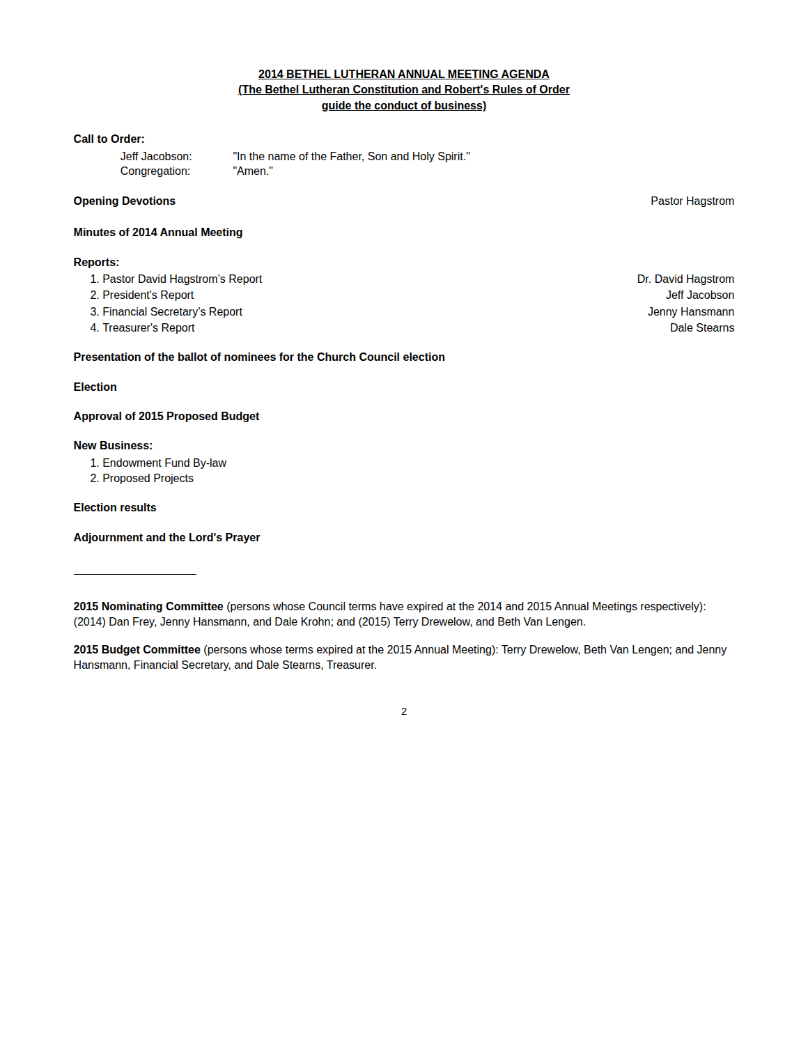2014 BETHEL LUTHERAN ANNUAL MEETING AGENDA (The Bethel Lutheran Constitution and Robert's Rules of Order guide the conduct of business)
Call to Order:
Jeff Jacobson:"In the name of the Father, Son and Holy Spirit."
Congregation:"Amen."
Opening Devotions
Pastor Hagstrom
Minutes of 2014 Annual Meeting
Reports:
Pastor David Hagstrom’s Report Dr. David Hagstrom
President's Report Jeff Jacobson
Financial Secretary’s Report Jenny Hansmann
Treasurer's Report Dale Stearns
Presentation of the ballot of nominees for the Church Council election
Election
Approval of 2015 Proposed Budget
New Business:
Endowment Fund By-law
Proposed Projects
Election results
Adjournment and the Lord's Prayer
2015 Nominating Committee (persons whose Council terms have expired at the 2014 and 2015 Annual Meetings respectively): (2014) Dan Frey, Jenny Hansmann, and Dale Krohn; and (2015) Terry Drewelow, and Beth Van Lengen.
2015 Budget Committee (persons whose terms expired at the 2015 Annual Meeting): Terry Drewelow, Beth Van Lengen; and Jenny Hansmann, Financial Secretary, and Dale Stearns, Treasurer.
2